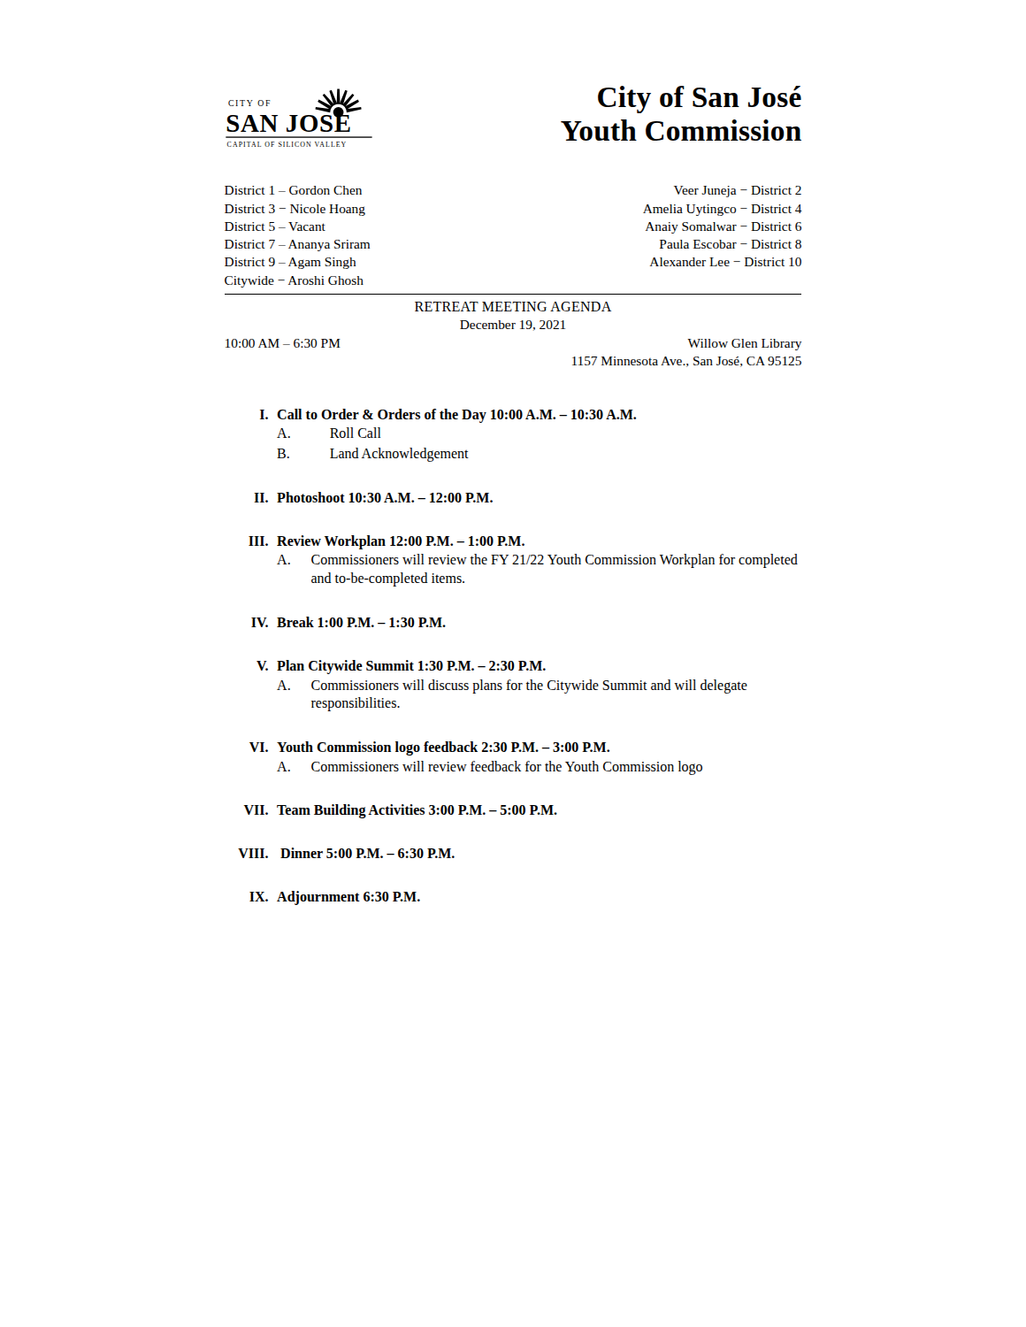City of San José — Capital of Silicon Valley CITY OF SAN JOSE CAPITAL OF SILICON VALLEY
City of San José
Youth Commission
| District 1 – Gordon Chen | Veer Juneja − District 2 |
| District 3 − Nicole Hoang | Amelia Uytingco − District 4 |
| District 5 – Vacant | Anaiy Somalwar − District 6 |
| District 7 – Ananya Sriram | Paula Escobar − District 8 |
| District 9 – Agam Singh | Alexander Lee − District 10 |
| Citywide − Aroshi Ghosh | |
RETREAT MEETING AGENDA
December 19, 2021
| 10:00 AM – 6:30 PM | Willow Glen Library 1157 Minnesota Ave., San José, CA 95125 |
Call to Order & Orders of the Day 10:00 A.M. – 10:30 A.M.
Roll Call
Land Acknowledgement
Photoshoot 10:30 A.M. – 12:00 P.M.
Review Workplan 12:00 P.M. – 1:00 P.M.
Commissioners will review the FY 21/22 Youth Commission Workplan for completed and to-be-completed items.
Break 1:00 P.M. – 1:30 P.M.
Plan Citywide Summit 1:30 P.M. – 2:30 P.M.
Commissioners will discuss plans for the Citywide Summit and will delegate responsibilities.
Youth Commission logo feedback 2:30 P.M. – 3:00 P.M.
Commissioners will review feedback for the Youth Commission logo
Team Building Activities 3:00 P.M. – 5:00 P.M.
Dinner 5:00 P.M. – 6:30 P.M.
Adjournment 6:30 P.M.